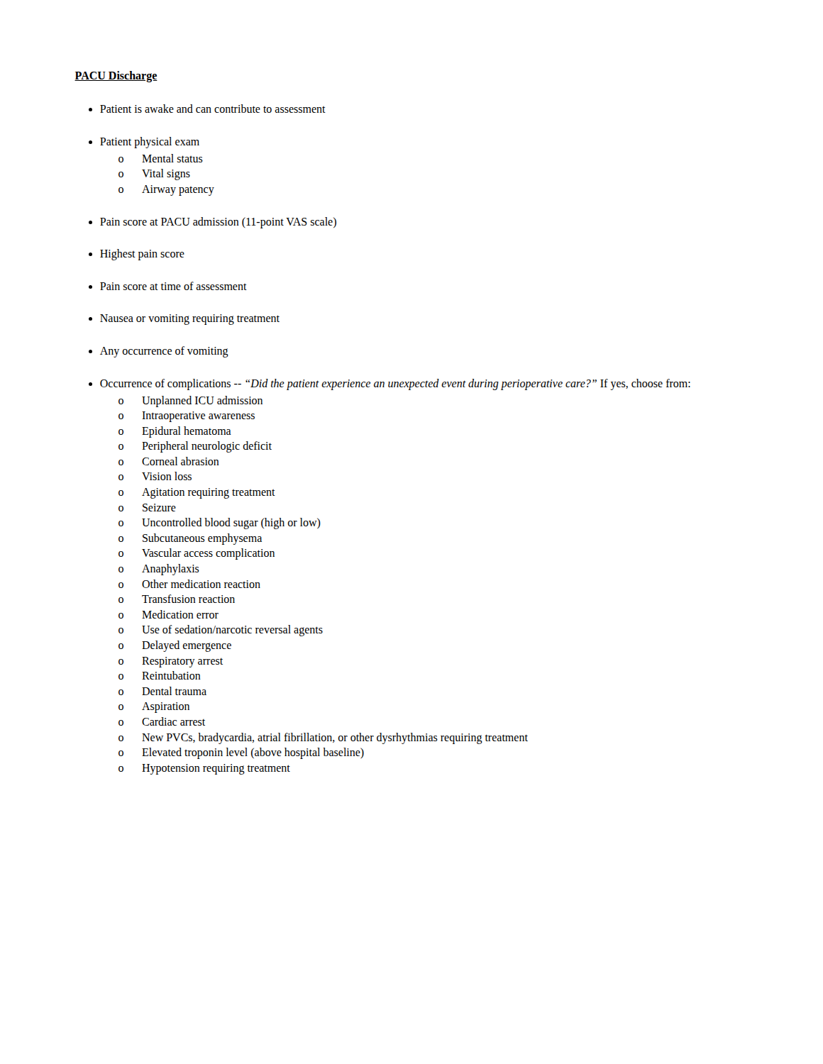PACU Discharge
Patient is awake and can contribute to assessment
Patient physical exam
Mental status
Vital signs
Airway patency
Pain score at PACU admission (11-point VAS scale)
Highest pain score
Pain score at time of assessment
Nausea or vomiting requiring treatment
Any occurrence of vomiting
Occurrence of complications -- “Did the patient experience an unexpected event during perioperative care?” If yes, choose from:
Unplanned ICU admission
Intraoperative awareness
Epidural hematoma
Peripheral neurologic deficit
Corneal abrasion
Vision loss
Agitation requiring treatment
Seizure
Uncontrolled blood sugar (high or low)
Subcutaneous emphysema
Vascular access complication
Anaphylaxis
Other medication reaction
Transfusion reaction
Medication error
Use of sedation/narcotic reversal agents
Delayed emergence
Respiratory arrest
Reintubation
Dental trauma
Aspiration
Cardiac arrest
New PVCs, bradycardia, atrial fibrillation, or other dysrhythmias requiring treatment
Elevated troponin level (above hospital baseline)
Hypotension requiring treatment